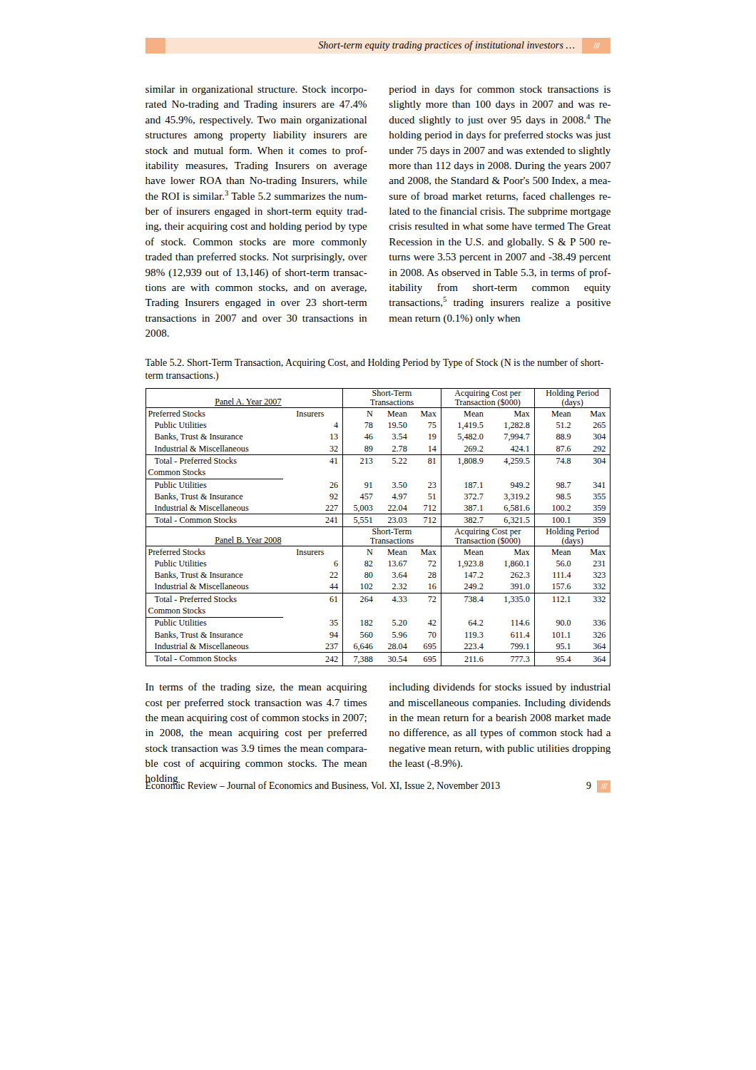Short-term equity trading practices of institutional investors …
///
similar in organizational structure. Stock incorporated No-trading and Trading insurers are 47.4% and 45.9%, respectively. Two main organizational structures among property liability insurers are stock and mutual form. When it comes to profitability measures, Trading Insurers on average have lower ROA than No-trading Insurers, while the ROI is similar.3 Table 5.2 summarizes the number of insurers engaged in short-term equity trading, their acquiring cost and holding period by type of stock. Common stocks are more commonly traded than preferred stocks. Not surprisingly, over 98% (12,939 out of 13,146) of short-term transactions are with common stocks, and on average, Trading Insurers engaged in over 23 short-term transactions in 2007 and over 30 transactions in 2008.
period in days for common stock transactions is slightly more than 100 days in 2007 and was reduced slightly to just over 95 days in 2008.4 The holding period in days for preferred stocks was just under 75 days in 2007 and was extended to slightly more than 112 days in 2008. During the years 2007 and 2008, the Standard & Poor's 500 Index, a measure of broad market returns, faced challenges related to the financial crisis. The subprime mortgage crisis resulted in what some have termed The Great Recession in the U.S. and globally. S & P 500 returns were 3.53 percent in 2007 and -38.49 percent in 2008. As observed in Table 5.3, in terms of profitability from short-term common equity transactions,5 trading insurers realize a positive mean return (0.1%) only when
Table 5.2. Short-Term Transaction, Acquiring Cost, and Holding Period by Type of Stock (N is the number of short-term transactions.)
| Panel A. Year 2007 | Short-Term Transactions | Acquiring Cost per Transaction ($000) | Holding Period (days) |
| Preferred Stocks | Insurers | N | Mean | Max | Mean | Max | Mean | Max |
| Public Utilities | 4 | 78 | 19.50 | 75 | 1,419.5 | 1,282.8 | 51.2 | 265 |
| Banks, Trust & Insurance | 13 | 46 | 3.54 | 19 | 5,482.0 | 7,994.7 | 88.9 | 304 |
| Industrial & Miscellaneous | 32 | 89 | 2.78 | 14 | 269.2 | 424.1 | 87.6 | 292 |
| Total - Preferred Stocks | 41 | 213 | 5.22 | 81 | 1,808.9 | 4,259.5 | 74.8 | 304 |
| Common Stocks | | | | | | | | |
| Public Utilities | 26 | 91 | 3.50 | 23 | 187.1 | 949.2 | 98.7 | 341 |
| Banks, Trust & Insurance | 92 | 457 | 4.97 | 51 | 372.7 | 3,319.2 | 98.5 | 355 |
| Industrial & Miscellaneous | 227 | 5,003 | 22.04 | 712 | 387.1 | 6,581.6 | 100.2 | 359 |
| Total - Common Stocks | 241 | 5,551 | 23.03 | 712 | 382.7 | 6,321.5 | 100.1 | 359 |
| Panel B. Year 2008 | Short-Term Transactions | Acquiring Cost per Transaction ($000) | Holding Period (days) |
| Preferred Stocks | Insurers | N | Mean | Max | Mean | Max | Mean | Max |
| Public Utilities | 6 | 82 | 13.67 | 72 | 1,923.8 | 1,860.1 | 56.0 | 231 |
| Banks, Trust & Insurance | 22 | 80 | 3.64 | 28 | 147.2 | 262.3 | 111.4 | 323 |
| Industrial & Miscellaneous | 44 | 102 | 2.32 | 16 | 249.2 | 391.0 | 157.6 | 332 |
| Total - Preferred Stocks | 61 | 264 | 4.33 | 72 | 738.4 | 1,335.0 | 112.1 | 332 |
| Common Stocks | | | | | | | | |
| Public Utilities | 35 | 182 | 5.20 | 42 | 64.2 | 114.6 | 90.0 | 336 |
| Banks, Trust & Insurance | 94 | 560 | 5.96 | 70 | 119.3 | 611.4 | 101.1 | 326 |
| Industrial & Miscellaneous | 237 | 6,646 | 28.04 | 695 | 223.4 | 799.1 | 95.1 | 364 |
| Total - Common Stocks | 242 | 7,388 | 30.54 | 695 | 211.6 | 777.3 | 95.4 | 364 |
In terms of the trading size, the mean acquiring cost per preferred stock transaction was 4.7 times the mean acquiring cost of common stocks in 2007; in 2008, the mean acquiring cost per preferred stock transaction was 3.9 times the mean comparable cost of acquiring common stocks. The mean holding
including dividends for stocks issued by industrial and miscellaneous companies. Including dividends in the mean return for a bearish 2008 market made no difference, as all types of common stock had a negative mean return, with public utilities dropping the least (-8.9%).
Economic Review – Journal of Economics and Business, Vol. XI, Issue 2, November 2013
9
///